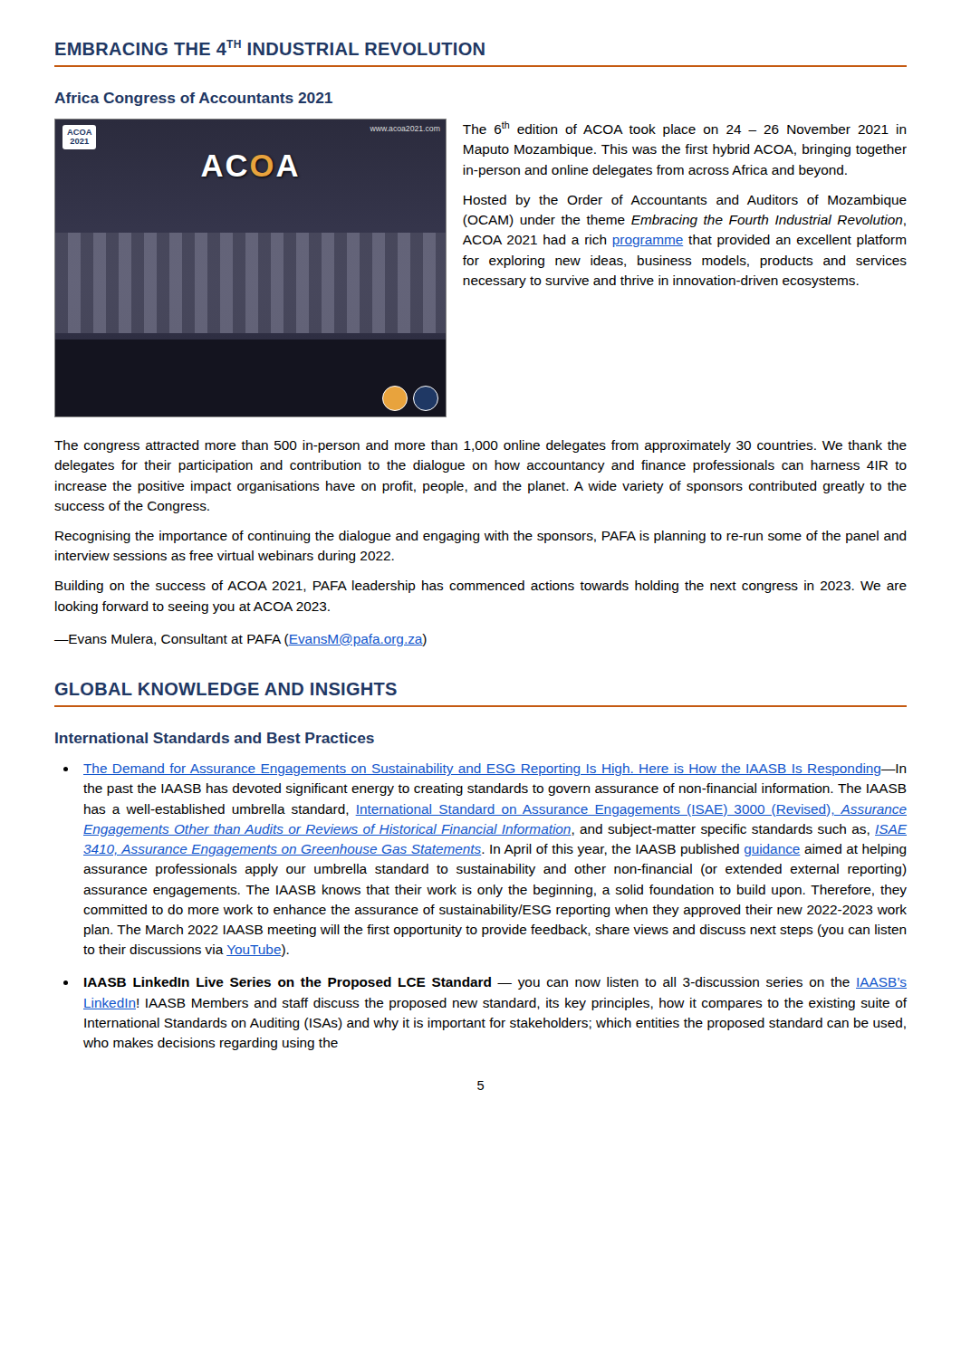Embracing the 4th Industrial Revolution
Africa Congress of Accountants 2021
www.acoa2021.com
ACOA
2021
ACOA
The 6th edition of ACOA took place on 24 – 26 November 2021 in Maputo Mozambique. This was the first hybrid ACOA, bringing together in-person and online delegates from across Africa and beyond.
Hosted by the Order of Accountants and Auditors of Mozambique (OCAM) under the theme Embracing the Fourth Industrial Revolution, ACOA 2021 had a rich programme that provided an excellent platform for exploring new ideas, business models, products and services necessary to survive and thrive in innovation-driven ecosystems.
The congress attracted more than 500 in-person and more than 1,000 online delegates from approximately 30 countries. We thank the delegates for their participation and contribution to the dialogue on how accountancy and finance professionals can harness 4IR to increase the positive impact organisations have on profit, people, and the planet. A wide variety of sponsors contributed greatly to the success of the Congress.
Recognising the importance of continuing the dialogue and engaging with the sponsors, PAFA is planning to re-run some of the panel and interview sessions as free virtual webinars during 2022.
Building on the success of ACOA 2021, PAFA leadership has commenced actions towards holding the next congress in 2023. We are looking forward to seeing you at ACOA 2023.
—Evans Mulera, Consultant at PAFA (EvansM@pafa.org.za)
Global Knowledge and Insights
International Standards and Best Practices
The Demand for Assurance Engagements on Sustainability and ESG Reporting Is High. Here is How the IAASB Is Responding—In the past the IAASB has devoted significant energy to creating standards to govern assurance of non-financial information. The IAASB has a well-established umbrella standard, International Standard on Assurance Engagements (ISAE) 3000 (Revised), Assurance Engagements Other than Audits or Reviews of Historical Financial Information, and subject-matter specific standards such as, ISAE 3410, Assurance Engagements on Greenhouse Gas Statements. In April of this year, the IAASB published guidance aimed at helping assurance professionals apply our umbrella standard to sustainability and other non-financial (or extended external reporting) assurance engagements. The IAASB knows that their work is only the beginning, a solid foundation to build upon. Therefore, they committed to do more work to enhance the assurance of sustainability/ESG reporting when they approved their new 2022-2023 work plan. The March 2022 IAASB meeting will the first opportunity to provide feedback, share views and discuss next steps (you can listen to their discussions via YouTube).
IAASB LinkedIn Live Series on the Proposed LCE Standard — you can now listen to all 3-discussion series on the IAASB’s LinkedIn! IAASB Members and staff discuss the proposed new standard, its key principles, how it compares to the existing suite of International Standards on Auditing (ISAs) and why it is important for stakeholders; which entities the proposed standard can be used, who makes decisions regarding using the
5